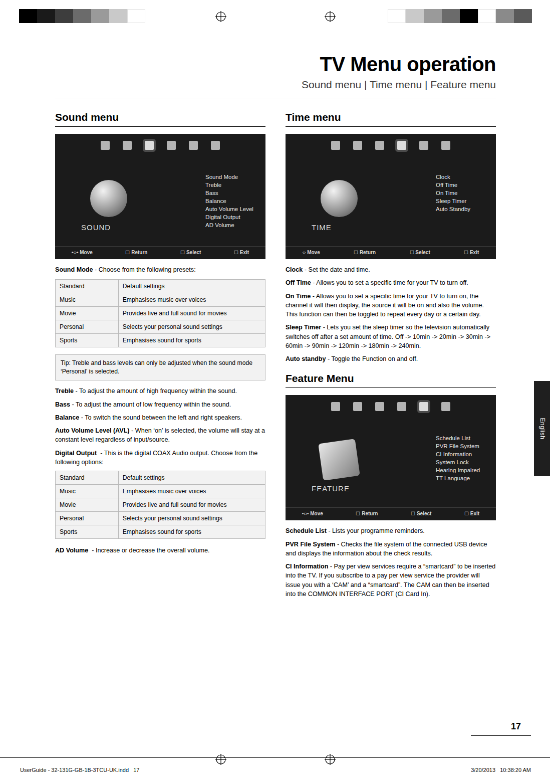TV Menu operation
Sound menu | Time menu | Feature menu
Sound menu
SOUND
Sound Mode Standard
Treble 50
Bass 50
Balance 50
Auto Volume Level On
Digital Output Auto
AD Volume 50
•‹›• Move ☐ Return ☐ Select ☐ Exit
Sound Mode - Choose from the following presets:
| Standard | Default settings |
| Music | Emphasises music over voices |
| Movie | Provides live and full sound for movies |
| Personal | Selects your personal sound settings |
| Sports | Emphasises sound for sports |
Tip: Treble and bass levels can only be adjusted when the sound mode ‘Personal’ is selected.
Treble - To adjust the amount of high frequency within the sound.
Bass - To adjust the amount of low frequency within the sound.
Balance - To switch the sound between the left and right speakers.
Auto Volume Level (AVL) - When ‘on’ is selected, the volume will stay at a constant level regardless of input/source.
Digital Output - This is the digital COAX Audio output. Choose from the following options:
| Standard | Default settings |
| Music | Emphasises music over voices |
| Movie | Provides live and full sound for movies |
| Personal | Selects your personal sound settings |
| Sports | Emphasises sound for sports |
AD Volume - Increase or decrease the overall volume.
Time menu
TIME
Clock 01/Jan 01:22
Off Time Off
On Time Off
Sleep Timer Off
Auto Standby 3 H
‹› Move ☐ Return ☐ Select ☐ Exit
Clock - Set the date and time.
Off Time - Allows you to set a specific time for your TV to turn off.
On Time - Allows you to set a specific time for your TV to turn on, the channel it will then display, the source it will be on and also the volume. This function can then be toggled to repeat every day or a certain day.
Sleep Timer - Lets you set the sleep timer so the television automatically switches off after a set amount of time. Off -> 10min -> 20min -> 30min -> 60min -> 90min -> 120min -> 180min -> 240min.
Auto standby - Toggle the Function on and off.
Feature Menu
FEATURE
Schedule List
PVR File System
CI Information
System Lock
Hearing Impaired On
TT Language West
•‹›• Move ☐ Return ☐ Select ☐ Exit
Schedule List - Lists your programme reminders.
PVR File System - Checks the file system of the connected USB device and displays the information about the check results.
CI Information - Pay per view services require a “smartcard” to be inserted into the TV. If you subscribe to a pay per view service the provider will issue you with a ‘CAM’ and a “smartcard”. The CAM can then be inserted into the COMMON INTERFACE PORT (CI Card In).
English
17
UserGuide - 32-131G-GB-1B-3TCU-UK.indd 17 3/20/2013 10:38:20 AM